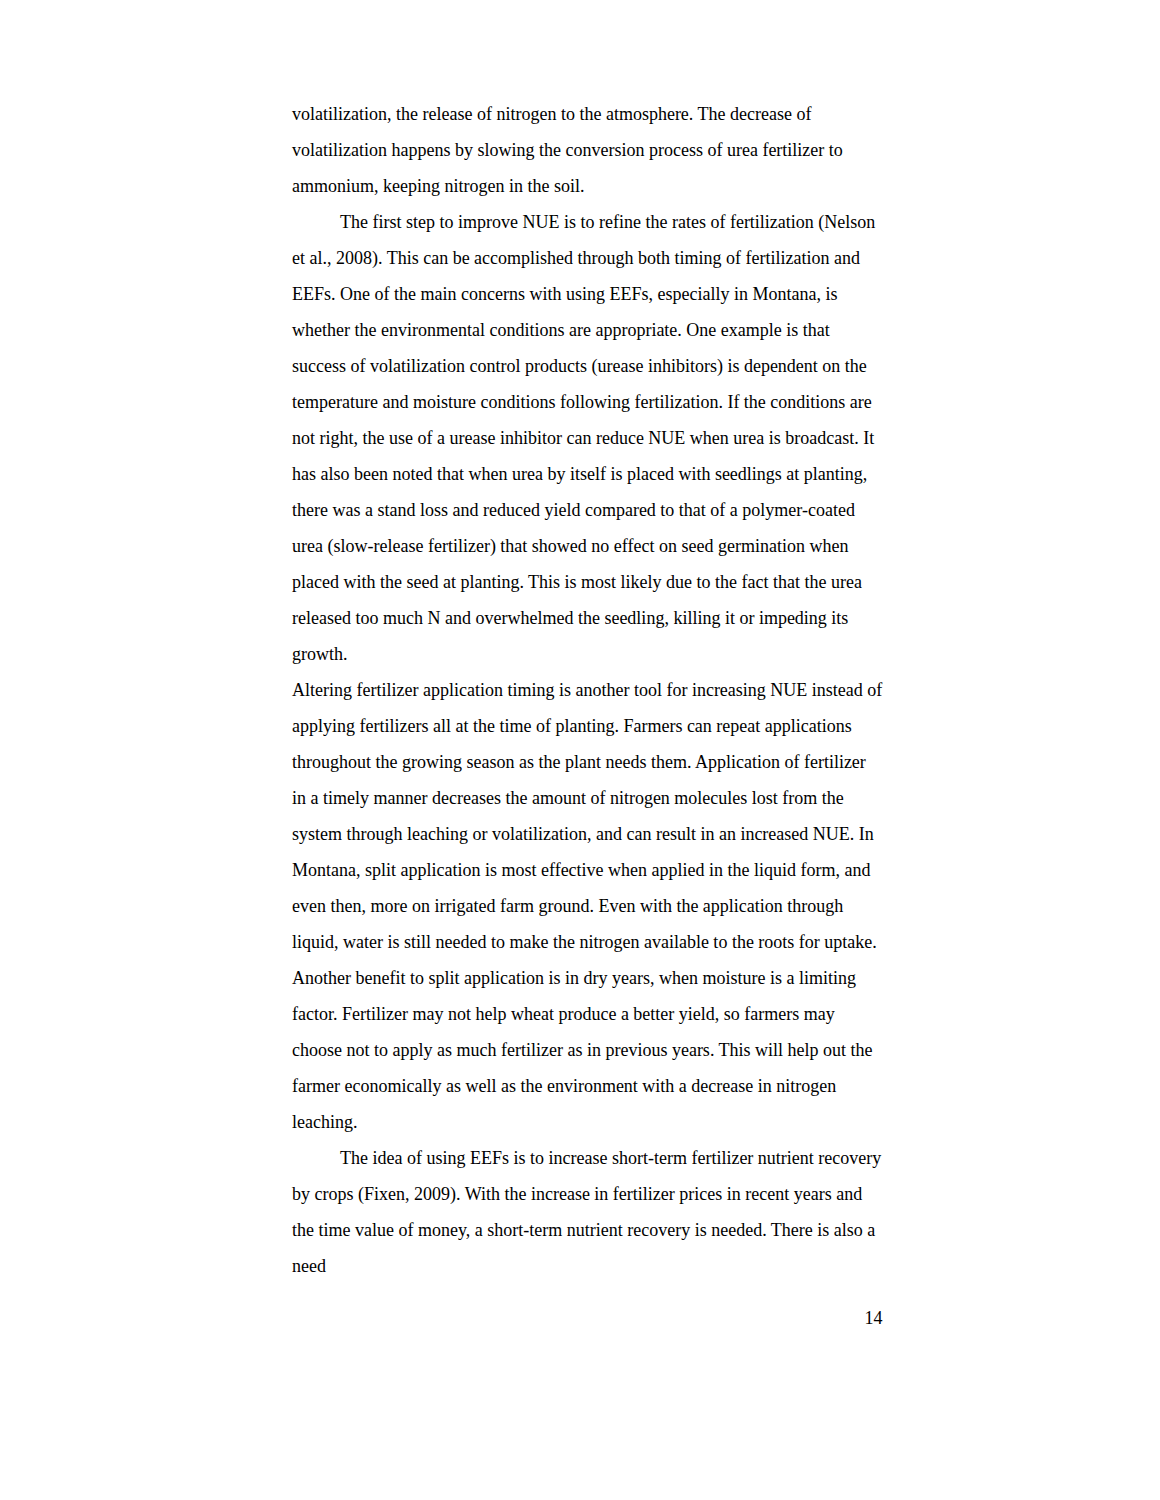volatilization, the release of nitrogen to the atmosphere. The decrease of volatilization happens by slowing the conversion process of urea fertilizer to ammonium, keeping nitrogen in the soil.
The first step to improve NUE is to refine the rates of fertilization (Nelson et al., 2008). This can be accomplished through both timing of fertilization and EEFs. One of the main concerns with using EEFs, especially in Montana, is whether the environmental conditions are appropriate. One example is that success of volatilization control products (urease inhibitors) is dependent on the temperature and moisture conditions following fertilization. If the conditions are not right, the use of a urease inhibitor can reduce NUE when urea is broadcast. It has also been noted that when urea by itself is placed with seedlings at planting, there was a stand loss and reduced yield compared to that of a polymer-coated urea (slow-release fertilizer) that showed no effect on seed germination when placed with the seed at planting. This is most likely due to the fact that the urea released too much N and overwhelmed the seedling, killing it or impeding its growth.
Altering fertilizer application timing is another tool for increasing NUE instead of applying fertilizers all at the time of planting. Farmers can repeat applications throughout the growing season as the plant needs them. Application of fertilizer in a timely manner decreases the amount of nitrogen molecules lost from the system through leaching or volatilization, and can result in an increased NUE. In Montana, split application is most effective when applied in the liquid form, and even then, more on irrigated farm ground. Even with the application through liquid, water is still needed to make the nitrogen available to the roots for uptake. Another benefit to split application is in dry years, when moisture is a limiting factor. Fertilizer may not help wheat produce a better yield, so farmers may choose not to apply as much fertilizer as in previous years. This will help out the farmer economically as well as the environment with a decrease in nitrogen leaching.
The idea of using EEFs is to increase short-term fertilizer nutrient recovery by crops (Fixen, 2009). With the increase in fertilizer prices in recent years and the time value of money, a short-term nutrient recovery is needed. There is also a need
14